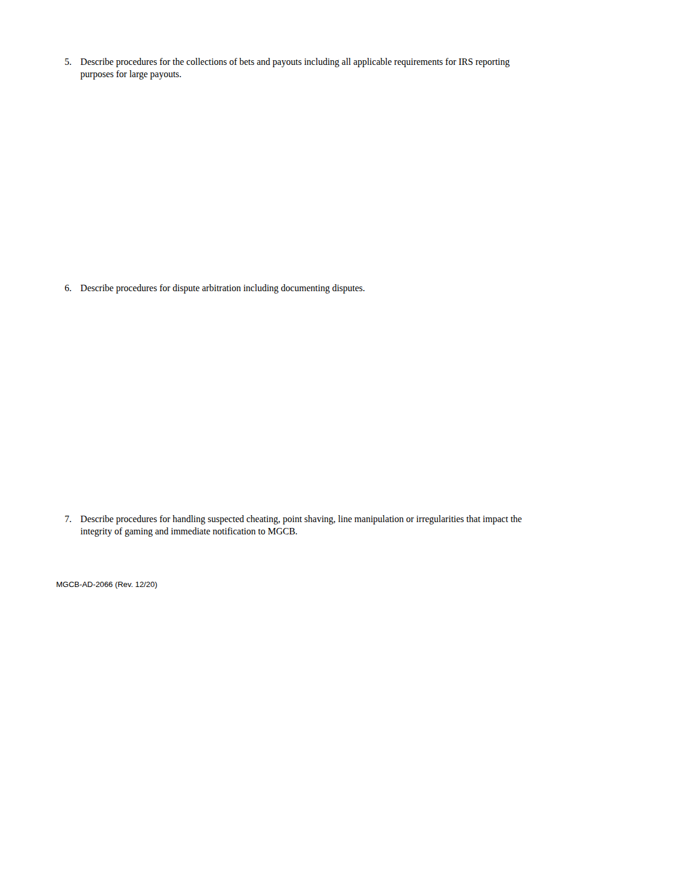5. Describe procedures for the collections of bets and payouts including all applicable requirements for IRS reporting purposes for large payouts.
6. Describe procedures for dispute arbitration including documenting disputes.
7. Describe procedures for handling suspected cheating, point shaving, line manipulation or irregularities that impact the integrity of gaming and immediate notification to MGCB.
MGCB-AD-2066 (Rev. 12/20)